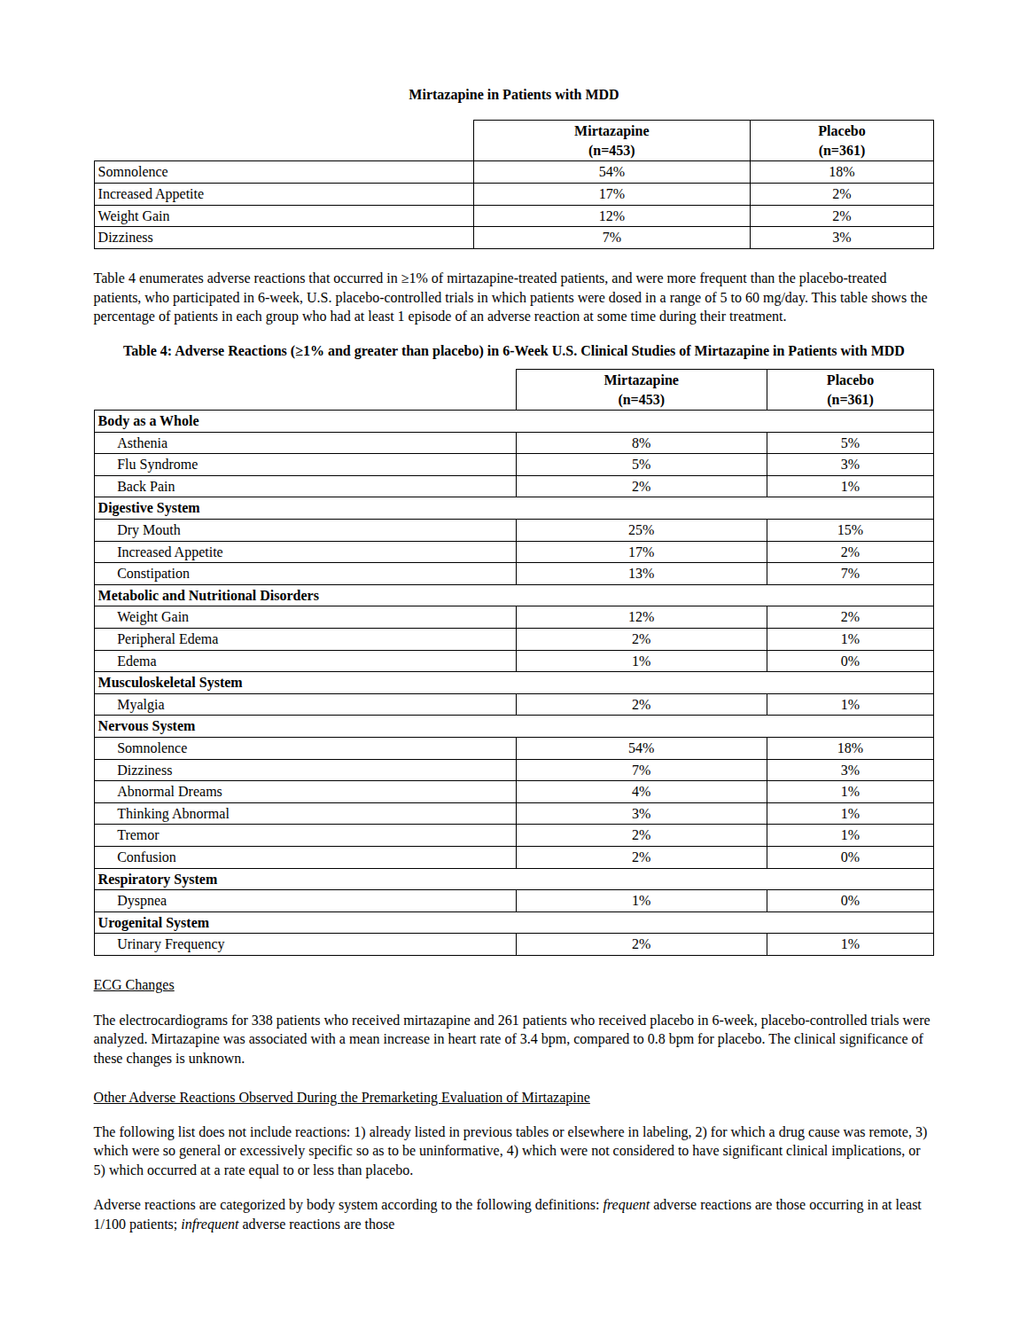Mirtazapine in Patients with MDD
| | Mirtazapine (n=453) | Placebo (n=361) |
| --- | --- | --- |
| Somnolence | 54% | 18% |
| Increased Appetite | 17% | 2% |
| Weight Gain | 12% | 2% |
| Dizziness | 7% | 3% |
Table 4 enumerates adverse reactions that occurred in ≥1% of mirtazapine-treated patients, and were more frequent than the placebo-treated patients, who participated in 6-week, U.S. placebo-controlled trials in which patients were dosed in a range of 5 to 60 mg/day. This table shows the percentage of patients in each group who had at least 1 episode of an adverse reaction at some time during their treatment.
Table 4: Adverse Reactions (≥1% and greater than placebo) in 6-Week U.S. Clinical Studies of Mirtazapine in Patients with MDD
| | Mirtazapine (n=453) | Placebo (n=361) |
| --- | --- | --- |
| Body as a Whole |
| Asthenia | 8% | 5% |
| Flu Syndrome | 5% | 3% |
| Back Pain | 2% | 1% |
| Digestive System |
| Dry Mouth | 25% | 15% |
| Increased Appetite | 17% | 2% |
| Constipation | 13% | 7% |
| Metabolic and Nutritional Disorders |
| Weight Gain | 12% | 2% |
| Peripheral Edema | 2% | 1% |
| Edema | 1% | 0% |
| Musculoskeletal System |
| Myalgia | 2% | 1% |
| Nervous System |
| Somnolence | 54% | 18% |
| Dizziness | 7% | 3% |
| Abnormal Dreams | 4% | 1% |
| Thinking Abnormal | 3% | 1% |
| Tremor | 2% | 1% |
| Confusion | 2% | 0% |
| Respiratory System |
| Dyspnea | 1% | 0% |
| Urogenital System |
| Urinary Frequency | 2% | 1% |
ECG Changes
The electrocardiograms for 338 patients who received mirtazapine and 261 patients who received placebo in 6-week, placebo-controlled trials were analyzed. Mirtazapine was associated with a mean increase in heart rate of 3.4 bpm, compared to 0.8 bpm for placebo. The clinical significance of these changes is unknown.
Other Adverse Reactions Observed During the Premarketing Evaluation of Mirtazapine
The following list does not include reactions: 1) already listed in previous tables or elsewhere in labeling, 2) for which a drug cause was remote, 3) which were so general or excessively specific so as to be uninformative, 4) which were not considered to have significant clinical implications, or 5) which occurred at a rate equal to or less than placebo.
Adverse reactions are categorized by body system according to the following definitions: frequent adverse reactions are those occurring in at least 1/100 patients; infrequent adverse reactions are those